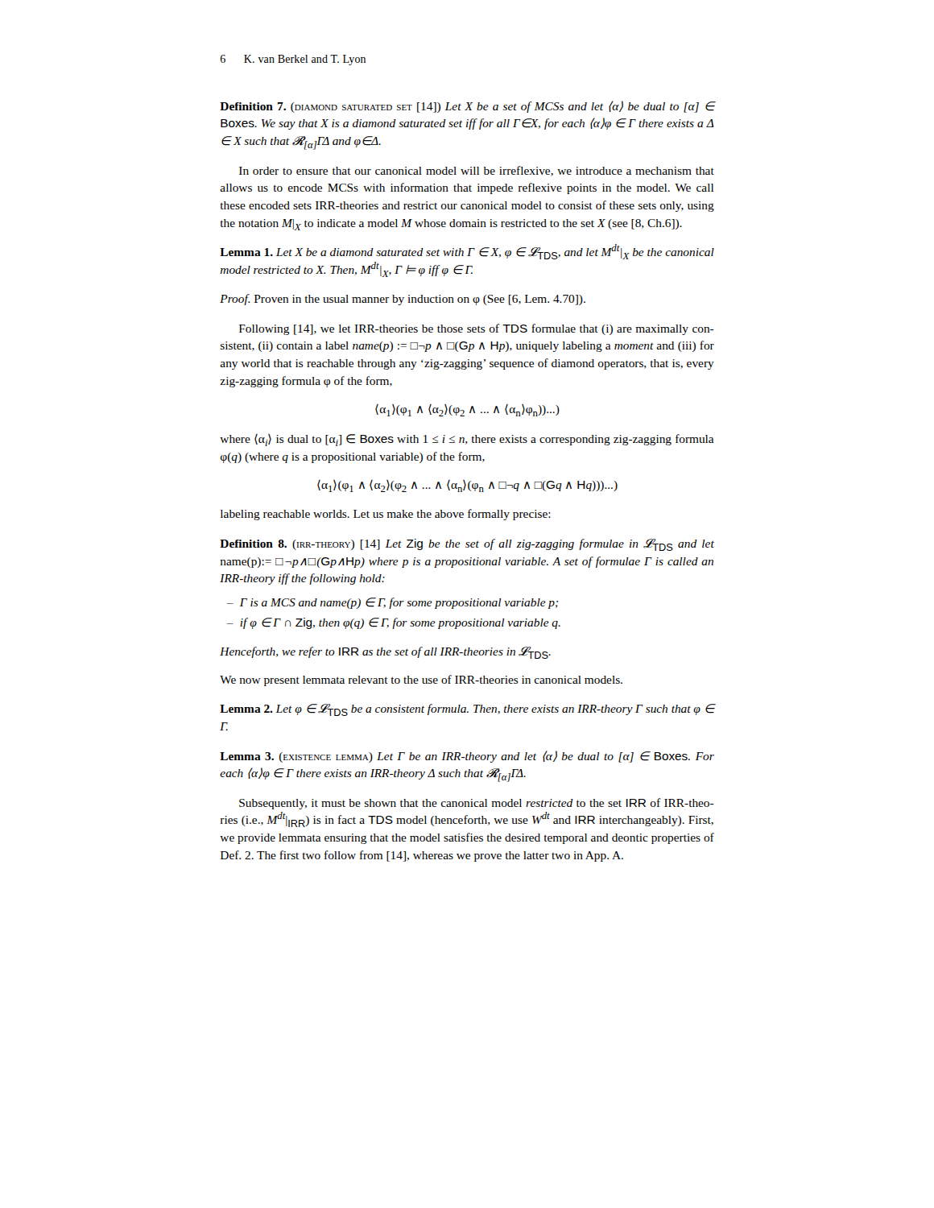6 K. van Berkel and T. Lyon
Definition 7. (diamond saturated set [14]) Let X be a set of MCSs and let ⟨α⟩ be dual to [α] ∈ Boxes. We say that X is a diamond saturated set iff for all Γ∈X, for each ⟨α⟩φ ∈ Γ there exists a Δ ∈ X such that 𝓡[α]ΓΔ and φ∈Δ.
In order to ensure that our canonical model will be irreflexive, we introduce a mechanism that allows us to encode MCSs with information that impede reflexive points in the model. We call these encoded sets IRR-theories and restrict our canonical model to consist of these sets only, using the notation M|X to indicate a model M whose domain is restricted to the set X (see [8, Ch.6]).
Lemma 1. Let X be a diamond saturated set with Γ ∈ X, φ ∈ 𝓛TDS, and let Mdt|X be the canonical model restricted to X. Then, Mdt|X, Γ ⊨ φ iff φ ∈ Γ.
Proof. Proven in the usual manner by induction on φ (See [6, Lem. 4.70]).
Following [14], we let IRR-theories be those sets of TDS formulae that (i) are maximally consistent, (ii) contain a label name(p) := □¬p ∧ □(Gp ∧ Hp), uniquely labeling a moment and (iii) for any world that is reachable through any ‘zig-zagging’ sequence of diamond operators, that is, every zig-zagging formula φ of the form,
⟨α1⟩(φ1 ∧ ⟨α2⟩(φ2 ∧ ... ∧ ⟨αn⟩φn))...)
where ⟨αi⟩ is dual to [αi] ∈ Boxes with 1 ≤ i ≤ n, there exists a corresponding zig-zagging formula φ(q) (where q is a propositional variable) of the form,
⟨α1⟩(φ1 ∧ ⟨α2⟩(φ2 ∧ ... ∧ ⟨αn⟩(φn ∧ □¬q ∧ □(Gq ∧ Hq)))...)
labeling reachable worlds. Let us make the above formally precise:
Definition 8. (irr-theory) [14] Let Zig be the set of all zig-zagging formulae in 𝓛TDS and let name(p):= □¬p∧□(Gp∧Hp) where p is a propositional variable. A set of formulae Γ is called an IRR-theory iff the following hold:
Γ is a MCS and name(p) ∈ Γ, for some propositional variable p;
if φ ∈ Γ ∩ Zig, then φ(q) ∈ Γ, for some propositional variable q.
Henceforth, we refer to IRR as the set of all IRR-theories in 𝓛TDS.
We now present lemmata relevant to the use of IRR-theories in canonical models.
Lemma 2. Let φ ∈ 𝓛TDS be a consistent formula. Then, there exists an IRR-theory Γ such that φ ∈ Γ.
Lemma 3. (existence lemma) Let Γ be an IRR-theory and let ⟨α⟩ be dual to [α] ∈ Boxes. For each ⟨α⟩φ ∈ Γ there exists an IRR-theory Δ such that 𝓡[α]ΓΔ.
Subsequently, it must be shown that the canonical model restricted to the set IRR of IRR-theories (i.e., Mdt|IRR) is in fact a TDS model (henceforth, we use Wdt and IRR interchangeably). First, we provide lemmata ensuring that the model satisfies the desired temporal and deontic properties of Def. 2. The first two follow from [14], whereas we prove the latter two in App. A.